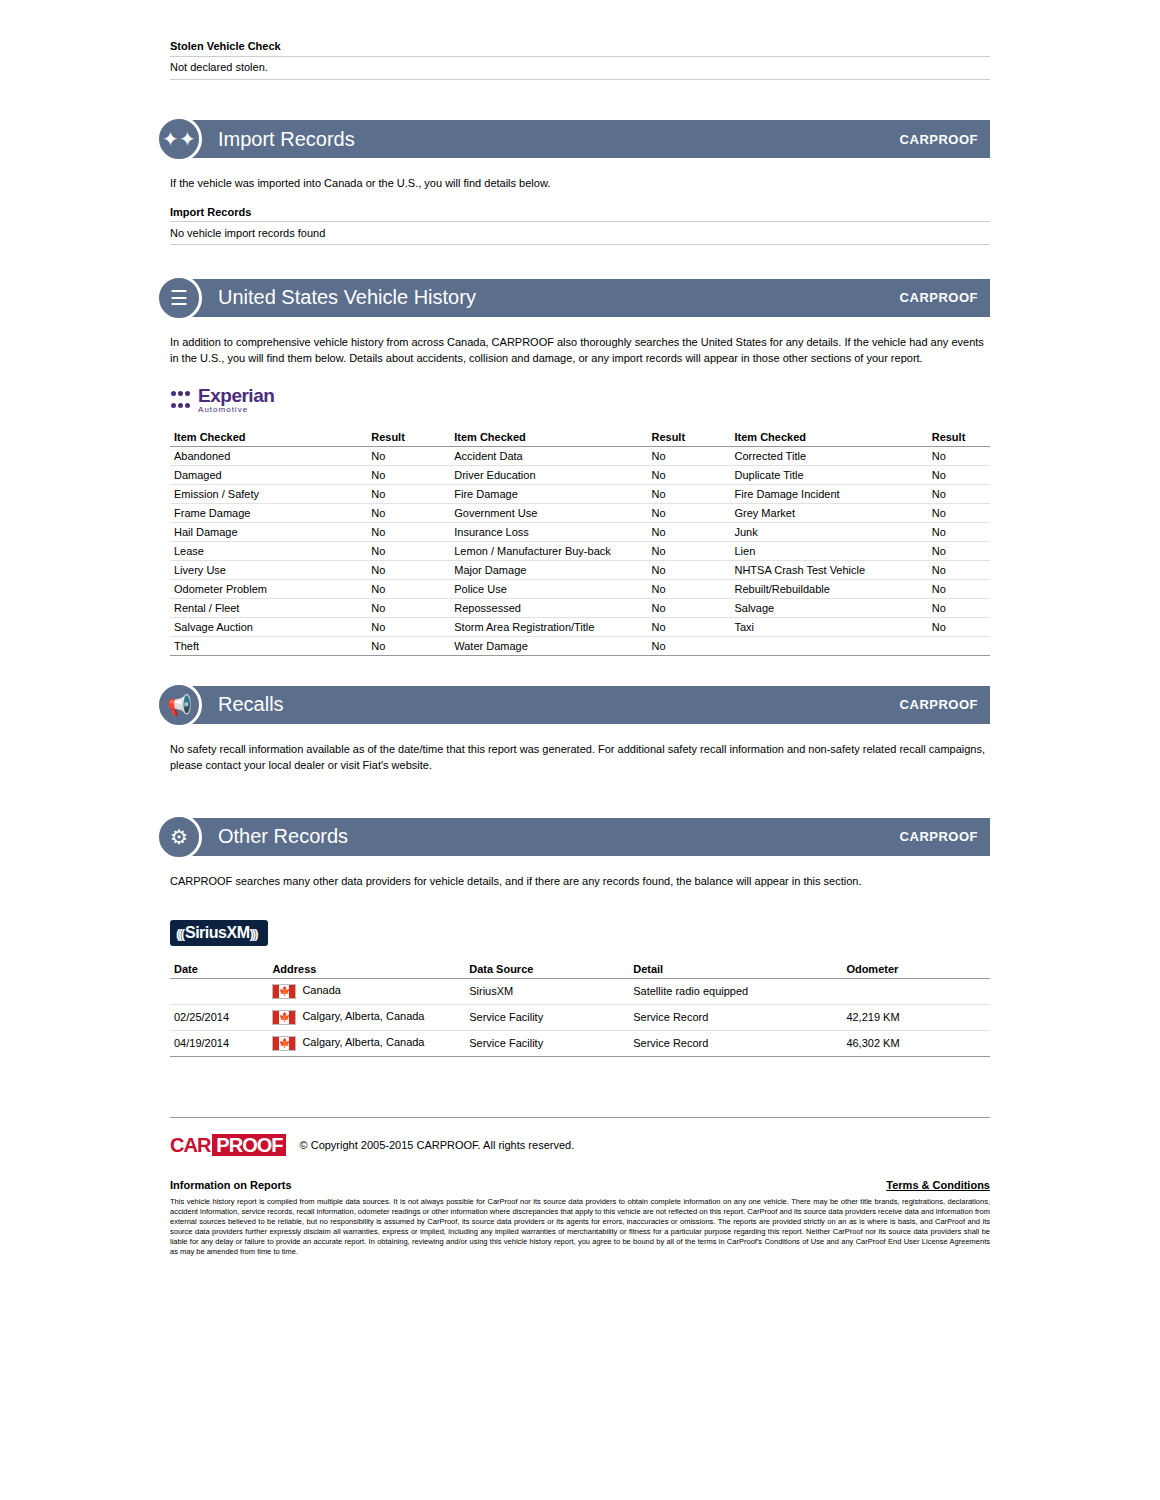Stolen Vehicle Check
Not declared stolen.
✦✦
Import Records
CARPROOF
If the vehicle was imported into Canada or the U.S., you will find details below.
Import Records
No vehicle import records found
☰
United States Vehicle History
CARPROOF
In addition to comprehensive vehicle history from across Canada, CARPROOF also thoroughly searches the United States for any details. If the vehicle had any events in the U.S., you will find them below. Details about accidents, collision and damage, or any import records will appear in those other sections of your report.
ExperianAutomotive
| Item Checked | Result | | Item Checked | Result | | Item Checked | Result |
| --- | --- | --- | --- | --- | --- | --- | --- |
| Abandoned | No | | Accident Data | No | | Corrected Title | No |
| Damaged | No | | Driver Education | No | | Duplicate Title | No |
| Emission / Safety | No | | Fire Damage | No | | Fire Damage Incident | No |
| Frame Damage | No | | Government Use | No | | Grey Market | No |
| Hail Damage | No | | Insurance Loss | No | | Junk | No |
| Lease | No | | Lemon / Manufacturer Buy-back | No | | Lien | No |
| Livery Use | No | | Major Damage | No | | NHTSA Crash Test Vehicle | No |
| Odometer Problem | No | | Police Use | No | | Rebuilt/Rebuildable | No |
| Rental / Fleet | No | | Repossessed | No | | Salvage | No |
| Salvage Auction | No | | Storm Area Registration/Title | No | | Taxi | No |
| Theft | No | | Water Damage | No | | | |
📢
Recalls
CARPROOF
No safety recall information available as of the date/time that this report was generated. For additional safety recall information and non-safety related recall campaigns, please contact your local dealer or visit Fiat's website.
⚙
Other Records
CARPROOF
CARPROOF searches many other data providers for vehicle details, and if there are any records found, the balance will appear in this section.
(((SiriusXM)))
| Date | Address | Data Source | Detail | Odometer |
| --- | --- | --- | --- | --- |
| | 🍁 Canada | SiriusXM | Satellite radio equipped | |
| 02/25/2014 | 🍁 Calgary, Alberta, Canada | Service Facility | Service Record | 42,219 KM |
| 04/19/2014 | 🍁 Calgary, Alberta, Canada | Service Facility | Service Record | 46,302 KM |
CAR PROOF © Copyright 2005-2015 CARPROOF. All rights reserved.
Information on Reports
Terms & Conditions
This vehicle history report is compiled from multiple data sources. It is not always possible for CarProof nor its source data providers to obtain complete information on any one vehicle. There may be other title brands, registrations, declarations, accident information, service records, recall information, odometer readings or other information where discrepancies that apply to this vehicle are not reflected on this report. CarProof and its source data providers receive data and information from external sources believed to be reliable, but no responsibility is assumed by CarProof, its source data providers or its agents for errors, inaccuracies or omissions. The reports are provided strictly on an as is where is basis, and CarProof and its source data providers further expressly disclaim all warranties, express or implied, including any implied warranties of merchantability or fitness for a particular purpose regarding this report. Neither CarProof nor its source data providers shall be liable for any delay or failure to provide an accurate report. In obtaining, reviewing and/or using this vehicle history report, you agree to be bound by all of the terms in CarProof's Conditions of Use and any CarProof End User License Agreements as may be amended from time to time.